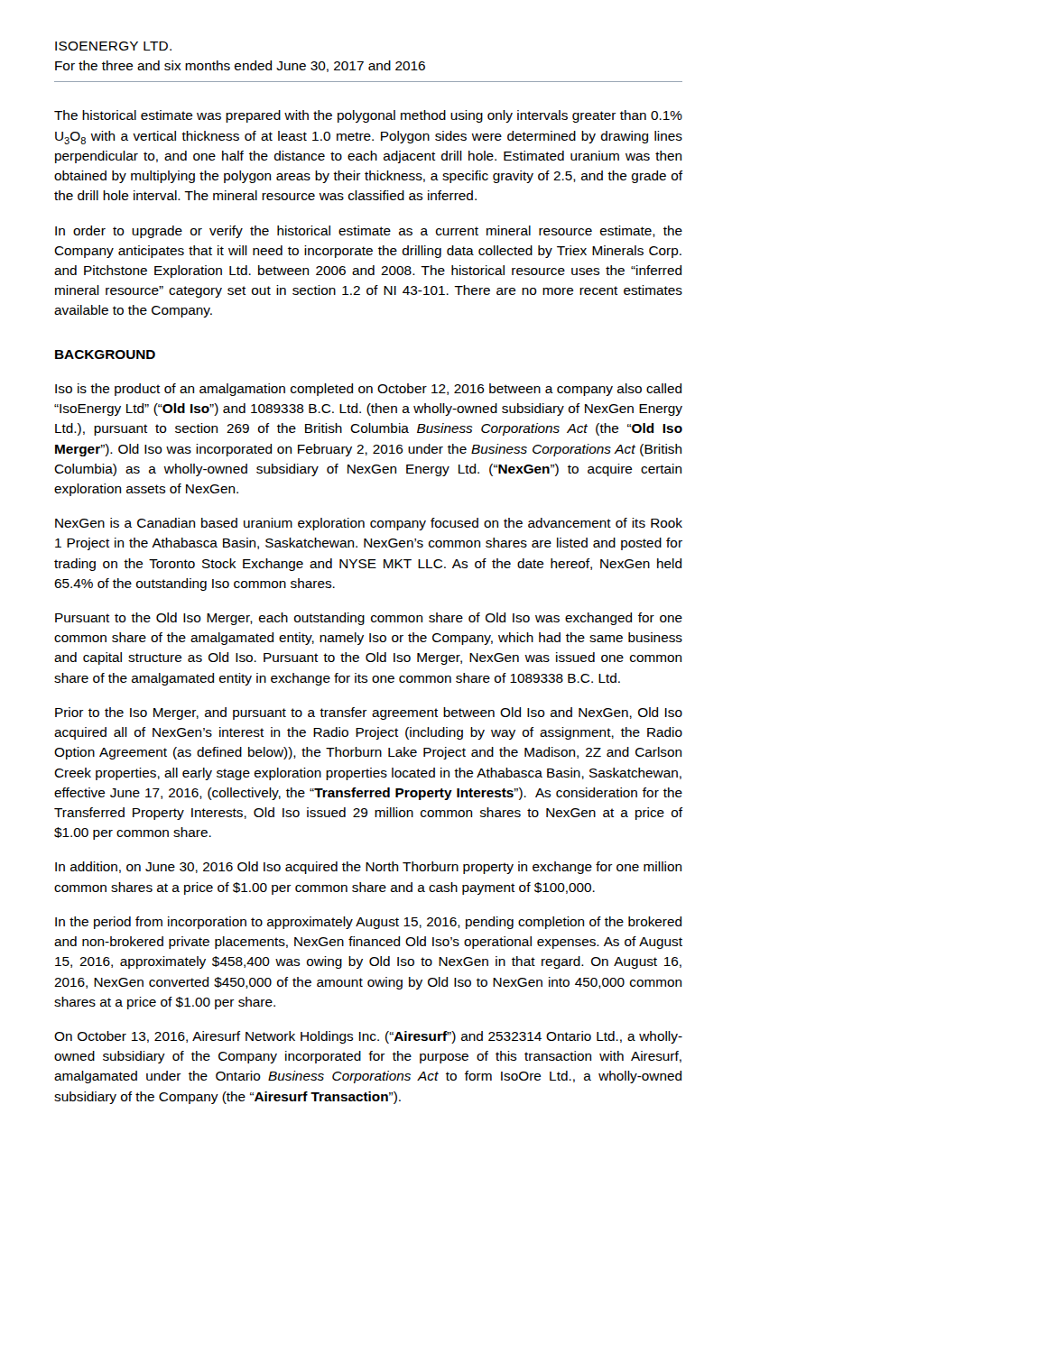ISOENERGY LTD.
For the three and six months ended June 30, 2017 and 2016
The historical estimate was prepared with the polygonal method using only intervals greater than 0.1% U3O8 with a vertical thickness of at least 1.0 metre. Polygon sides were determined by drawing lines perpendicular to, and one half the distance to each adjacent drill hole. Estimated uranium was then obtained by multiplying the polygon areas by their thickness, a specific gravity of 2.5, and the grade of the drill hole interval. The mineral resource was classified as inferred.
In order to upgrade or verify the historical estimate as a current mineral resource estimate, the Company anticipates that it will need to incorporate the drilling data collected by Triex Minerals Corp. and Pitchstone Exploration Ltd. between 2006 and 2008. The historical resource uses the “inferred mineral resource” category set out in section 1.2 of NI 43-101. There are no more recent estimates available to the Company.
BACKGROUND
Iso is the product of an amalgamation completed on October 12, 2016 between a company also called “IsoEnergy Ltd” (“Old Iso”) and 1089338 B.C. Ltd. (then a wholly-owned subsidiary of NexGen Energy Ltd.), pursuant to section 269 of the British Columbia Business Corporations Act (the “Old Iso Merger”). Old Iso was incorporated on February 2, 2016 under the Business Corporations Act (British Columbia) as a wholly-owned subsidiary of NexGen Energy Ltd. (“NexGen”) to acquire certain exploration assets of NexGen.
NexGen is a Canadian based uranium exploration company focused on the advancement of its Rook 1 Project in the Athabasca Basin, Saskatchewan. NexGen’s common shares are listed and posted for trading on the Toronto Stock Exchange and NYSE MKT LLC. As of the date hereof, NexGen held 65.4% of the outstanding Iso common shares.
Pursuant to the Old Iso Merger, each outstanding common share of Old Iso was exchanged for one common share of the amalgamated entity, namely Iso or the Company, which had the same business and capital structure as Old Iso. Pursuant to the Old Iso Merger, NexGen was issued one common share of the amalgamated entity in exchange for its one common share of 1089338 B.C. Ltd.
Prior to the Iso Merger, and pursuant to a transfer agreement between Old Iso and NexGen, Old Iso acquired all of NexGen’s interest in the Radio Project (including by way of assignment, the Radio Option Agreement (as defined below)), the Thorburn Lake Project and the Madison, 2Z and Carlson Creek properties, all early stage exploration properties located in the Athabasca Basin, Saskatchewan, effective June 17, 2016, (collectively, the “Transferred Property Interests”). As consideration for the Transferred Property Interests, Old Iso issued 29 million common shares to NexGen at a price of $1.00 per common share.
In addition, on June 30, 2016 Old Iso acquired the North Thorburn property in exchange for one million common shares at a price of $1.00 per common share and a cash payment of $100,000.
In the period from incorporation to approximately August 15, 2016, pending completion of the brokered and non-brokered private placements, NexGen financed Old Iso’s operational expenses. As of August 15, 2016, approximately $458,400 was owing by Old Iso to NexGen in that regard. On August 16, 2016, NexGen converted $450,000 of the amount owing by Old Iso to NexGen into 450,000 common shares at a price of $1.00 per share.
On October 13, 2016, Airesurf Network Holdings Inc. (“Airesurf”) and 2532314 Ontario Ltd., a wholly-owned subsidiary of the Company incorporated for the purpose of this transaction with Airesurf, amalgamated under the Ontario Business Corporations Act to form IsoOre Ltd., a wholly-owned subsidiary of the Company (the “Airesurf Transaction”).